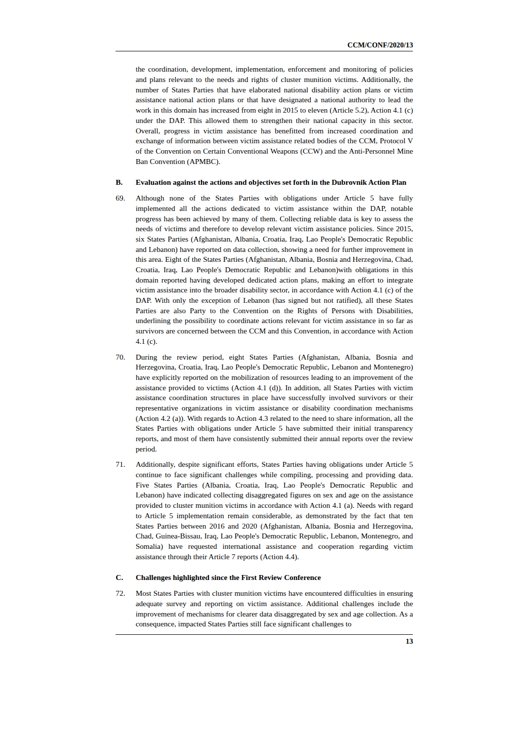CCM/CONF/2020/13
the coordination, development, implementation, enforcement and monitoring of policies and plans relevant to the needs and rights of cluster munition victims. Additionally, the number of States Parties that have elaborated national disability action plans or victim assistance national action plans or that have designated a national authority to lead the work in this domain has increased from eight in 2015 to eleven (Article 5.2), Action 4.1 (c) under the DAP. This allowed them to strengthen their national capacity in this sector. Overall, progress in victim assistance has benefitted from increased coordination and exchange of information between victim assistance related bodies of the CCM, Protocol V of the Convention on Certain Conventional Weapons (CCW) and the Anti-Personnel Mine Ban Convention (APMBC).
B. Evaluation against the actions and objectives set forth in the Dubrovnik Action Plan
69. Although none of the States Parties with obligations under Article 5 have fully implemented all the actions dedicated to victim assistance within the DAP, notable progress has been achieved by many of them. Collecting reliable data is key to assess the needs of victims and therefore to develop relevant victim assistance policies. Since 2015, six States Parties (Afghanistan, Albania, Croatia, Iraq, Lao People's Democratic Republic and Lebanon) have reported on data collection, showing a need for further improvement in this area. Eight of the States Parties (Afghanistan, Albania, Bosnia and Herzegovina, Chad, Croatia, Iraq, Lao People's Democratic Republic and Lebanon)with obligations in this domain reported having developed dedicated action plans, making an effort to integrate victim assistance into the broader disability sector, in accordance with Action 4.1 (c) of the DAP. With only the exception of Lebanon (has signed but not ratified), all these States Parties are also Party to the Convention on the Rights of Persons with Disabilities, underlining the possibility to coordinate actions relevant for victim assistance in so far as survivors are concerned between the CCM and this Convention, in accordance with Action 4.1 (c).
70. During the review period, eight States Parties (Afghanistan, Albania, Bosnia and Herzegovina, Croatia, Iraq, Lao People's Democratic Republic, Lebanon and Montenegro) have explicitly reported on the mobilization of resources leading to an improvement of the assistance provided to victims (Action 4.1 (d)). In addition, all States Parties with victim assistance coordination structures in place have successfully involved survivors or their representative organizations in victim assistance or disability coordination mechanisms (Action 4.2 (a)). With regards to Action 4.3 related to the need to share information, all the States Parties with obligations under Article 5 have submitted their initial transparency reports, and most of them have consistently submitted their annual reports over the review period.
71. Additionally, despite significant efforts, States Parties having obligations under Article 5 continue to face significant challenges while compiling, processing and providing data. Five States Parties (Albania, Croatia, Iraq, Lao People's Democratic Republic and Lebanon) have indicated collecting disaggregated figures on sex and age on the assistance provided to cluster munition victims in accordance with Action 4.1 (a). Needs with regard to Article 5 implementation remain considerable, as demonstrated by the fact that ten States Parties between 2016 and 2020 (Afghanistan, Albania, Bosnia and Herzegovina, Chad, Guinea-Bissau, Iraq, Lao People's Democratic Republic, Lebanon, Montenegro, and Somalia) have requested international assistance and cooperation regarding victim assistance through their Article 7 reports (Action 4.4).
C. Challenges highlighted since the First Review Conference
72. Most States Parties with cluster munition victims have encountered difficulties in ensuring adequate survey and reporting on victim assistance. Additional challenges include the improvement of mechanisms for clearer data disaggregated by sex and age collection. As a consequence, impacted States Parties still face significant challenges to
13